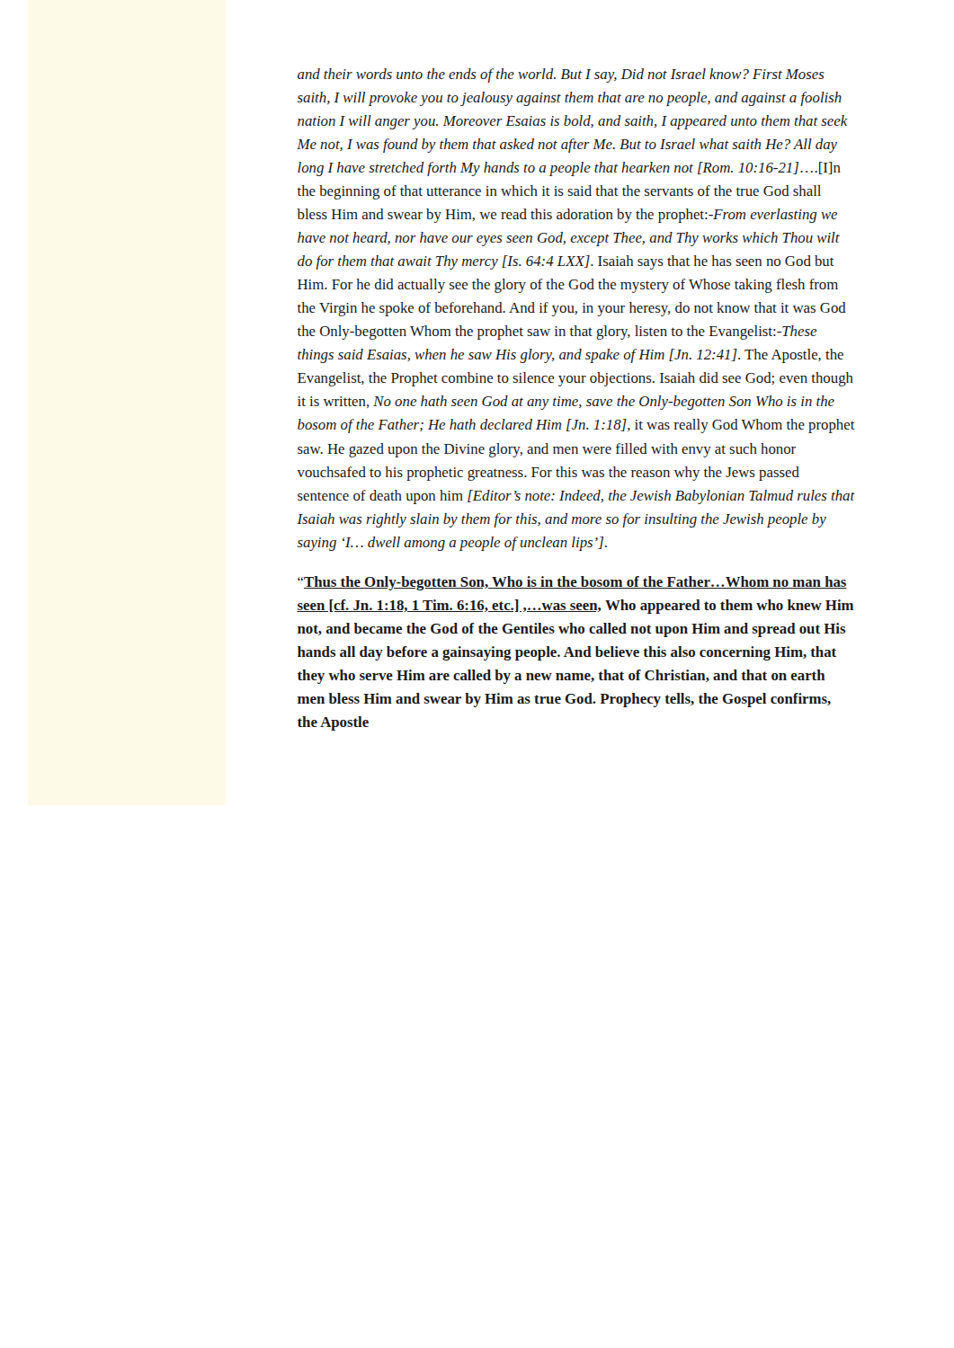and their words unto the ends of the world. But I say, Did not Israel know? First Moses saith, I will provoke you to jealousy against them that are no people, and against a foolish nation I will anger you. Moreover Esaias is bold, and saith, I appeared unto them that seek Me not, I was found by them that asked not after Me. But to Israel what saith He? All day long I have stretched forth My hands to a people that hearken not [Rom. 10:16-21]….[I]n the beginning of that utterance in which it is said that the servants of the true God shall bless Him and swear by Him, we read this adoration by the prophet:-From everlasting we have not heard, nor have our eyes seen God, except Thee, and Thy works which Thou wilt do for them that await Thy mercy [Is. 64:4 LXX]. Isaiah says that he has seen no God but Him. For he did actually see the glory of the God the mystery of Whose taking flesh from the Virgin he spoke of beforehand. And if you, in your heresy, do not know that it was God the Only-begotten Whom the prophet saw in that glory, listen to the Evangelist:-These things said Esaias, when he saw His glory, and spake of Him [Jn. 12:41]. The Apostle, the Evangelist, the Prophet combine to silence your objections. Isaiah did see God; even though it is written, No one hath seen God at any time, save the Only-begotten Son Who is in the bosom of the Father; He hath declared Him [Jn. 1:18], it was really God Whom the prophet saw. He gazed upon the Divine glory, and men were filled with envy at such honor vouchsafed to his prophetic greatness. For this was the reason why the Jews passed sentence of death upon him [Editor’s note: Indeed, the Jewish Babylonian Talmud rules that Isaiah was rightly slain by them for this, and more so for insulting the Jewish people by saying ‘I… dwell among a people of unclean lips’].
“Thus the Only-begotten Son, Who is in the bosom of the Father…Whom no man has seen [cf. Jn. 1:18, 1 Tim. 6:16, etc.] ,…was seen, Who appeared to them who knew Him not, and became the God of the Gentiles who called not upon Him and spread out His hands all day before a gainsaying people. And believe this also concerning Him, that they who serve Him are called by a new name, that of Christian, and that on earth men bless Him and swear by Him as true God. Prophecy tells, the Gospel confirms, the Apostle